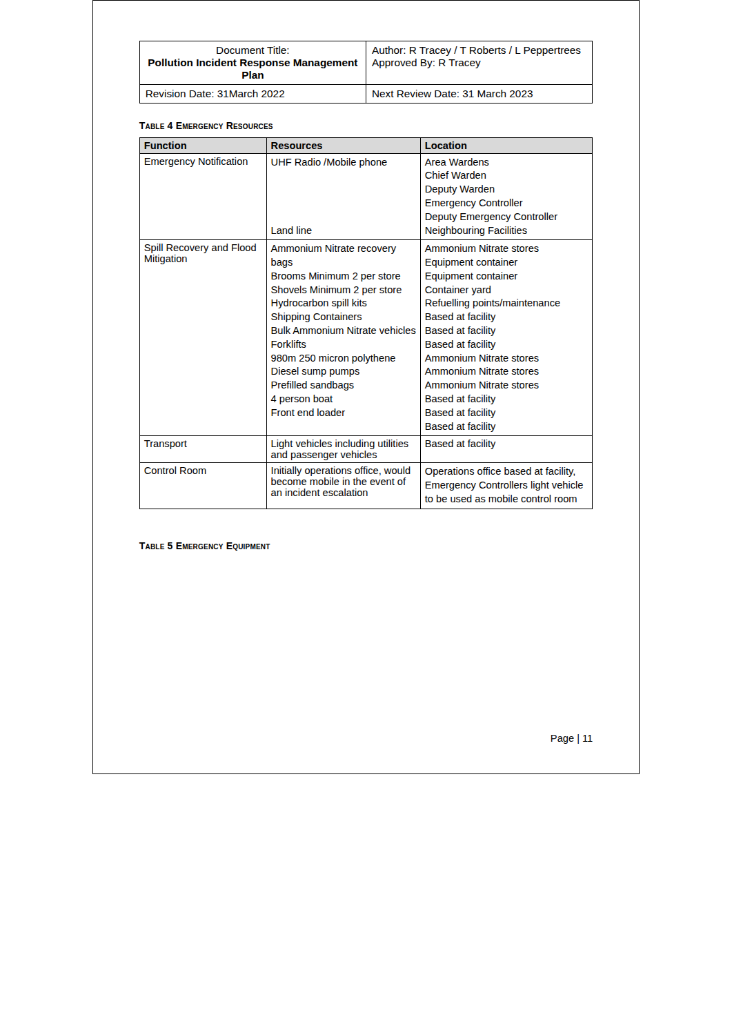| Document Title: Pollution Incident Response Management Plan | Author: R Tracey / T Roberts / L Peppertrees Approved By: R Tracey |
| Revision Date: 31March 2022 | Next Review Date: 31 March 2023 |
Table 4 Emergency Resources
| Function | Resources | Location |
| --- | --- | --- |
| Emergency Notification | UHF Radio /Mobile phone Land line | Area Wardens Chief Warden Deputy Warden Emergency Controller Deputy Emergency Controller Neighbouring Facilities |
| Spill Recovery and Flood Mitigation | Ammonium Nitrate recovery bags Brooms Minimum 2 per store Shovels Minimum 2 per store Hydrocarbon spill kits Shipping Containers Bulk Ammonium Nitrate vehicles Forklifts 980m 250 micron polythene Diesel sump pumps Prefilled sandbags 4 person boat Front end loader | Ammonium Nitrate stores Equipment container Equipment container Container yard Refuelling points/maintenance Based at facility Based at facility Based at facility Ammonium Nitrate stores Ammonium Nitrate stores Ammonium Nitrate stores Based at facility Based at facility Based at facility |
| Transport | Light vehicles including utilities and passenger vehicles | Based at facility |
| Control Room | Initially operations office, would become mobile in the event of an incident escalation | Operations office based at facility, Emergency Controllers light vehicle to be used as mobile control room |
Table 5 Emergency Equipment
Page | 11